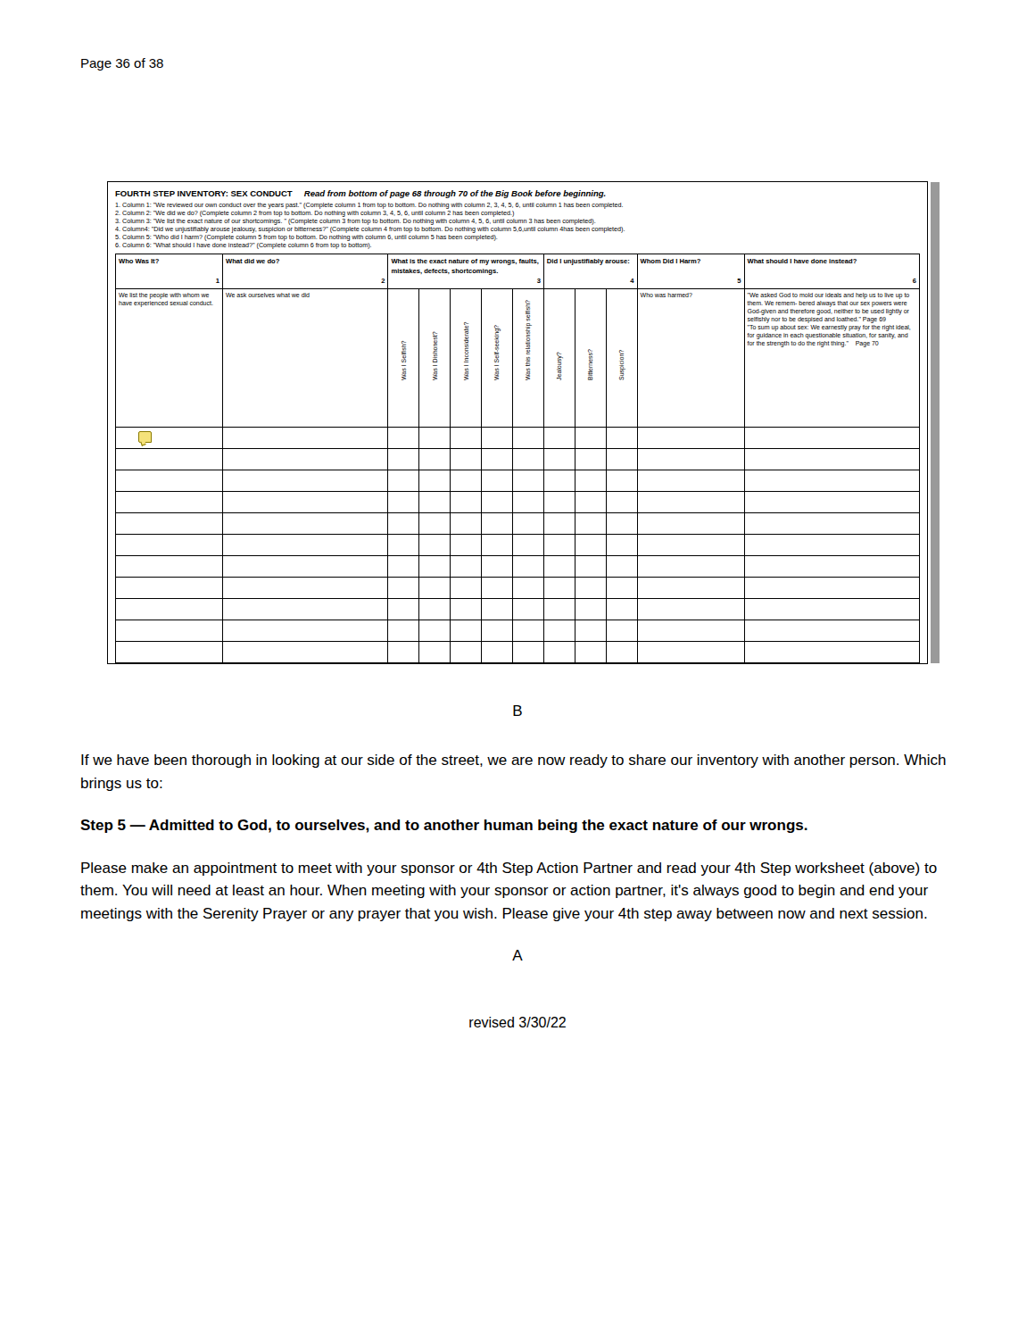Page 36 of 38
FOURTH STEP INVENTORY: SEX CONDUCT Read from bottom of page 68 through 70 of the Big Book before beginning.
1. Column 1: "We reviewed our own conduct over the years past." (Complete column 1 from top to bottom. Do nothing with column 2, 3, 4, 5, 6, until column 1 has been completed.
2. Column 2: "We did we do? (Complete column 2 from top to bottom. Do nothing with column 3, 4, 5, 6, until column 2 has been completed.)
3. Column 3: "We list the exact nature of our shortcomings. " (Complete column 3 from top to bottom. Do nothing with column 4, 5, 6, until column 3 has been completed).
4. Column4: "Did we unjustifiably arouse jealousy, suspicion or bitterness?" (Complete column 4 from top to bottom. Do nothing with column 5,6,until column 4has been completed).
5. Column 5: "Who did I harm? (Complete column 5 from top to bottom. Do nothing with column 6, until column 5 has been completed).
6. Column 6: "What should I have done instead?" (Complete column 6 from top to bottom).
| Who Was It? 1 | What did we do? 2 | What is the exact nature of my wrongs, faults, mistakes, defects, shortcomings. 3 | Did I unjustifiably arouse: 4 | Whom Did I Harm? 5 | What should I have done instead? 6 |
| --- | --- | --- | --- | --- | --- |
| We list the people with whom we have experienced sexual conduct. | We ask ourselves what we did | Was I Selfish? | Was I Dishonest? | Was I Inconsiderate? | Was I Self-seeking? | Was this relationship selfish? | Jealousy? | Bitterness? | Suspicion? | Who was harmed? | "We asked God to mold our ideals and help us to live up to them. We remem- bered always that our sex powers were God-given and therefore good, neither to be used lightly or selfishly nor to be despised and loathed." Page 69 "To sum up about sex: We earnestly pray for the right ideal, for guidance in each questionable situation, for sanity, and for the strength to do the right thing." Page 70 |
B
If we have been thorough in looking at our side of the street, we are now ready to share our inventory with another person. Which brings us to:
Step 5 — Admitted to God, to ourselves, and to another human being the exact nature of our wrongs.
Please make an appointment to meet with your sponsor or 4th Step Action Partner and read your 4th Step worksheet (above) to them. You will need at least an hour. When meeting with your sponsor or action partner, it's always good to begin and end your meetings with the Serenity Prayer or any prayer that you wish. Please give your 4th step away between now and next session.
A
revised 3/30/22